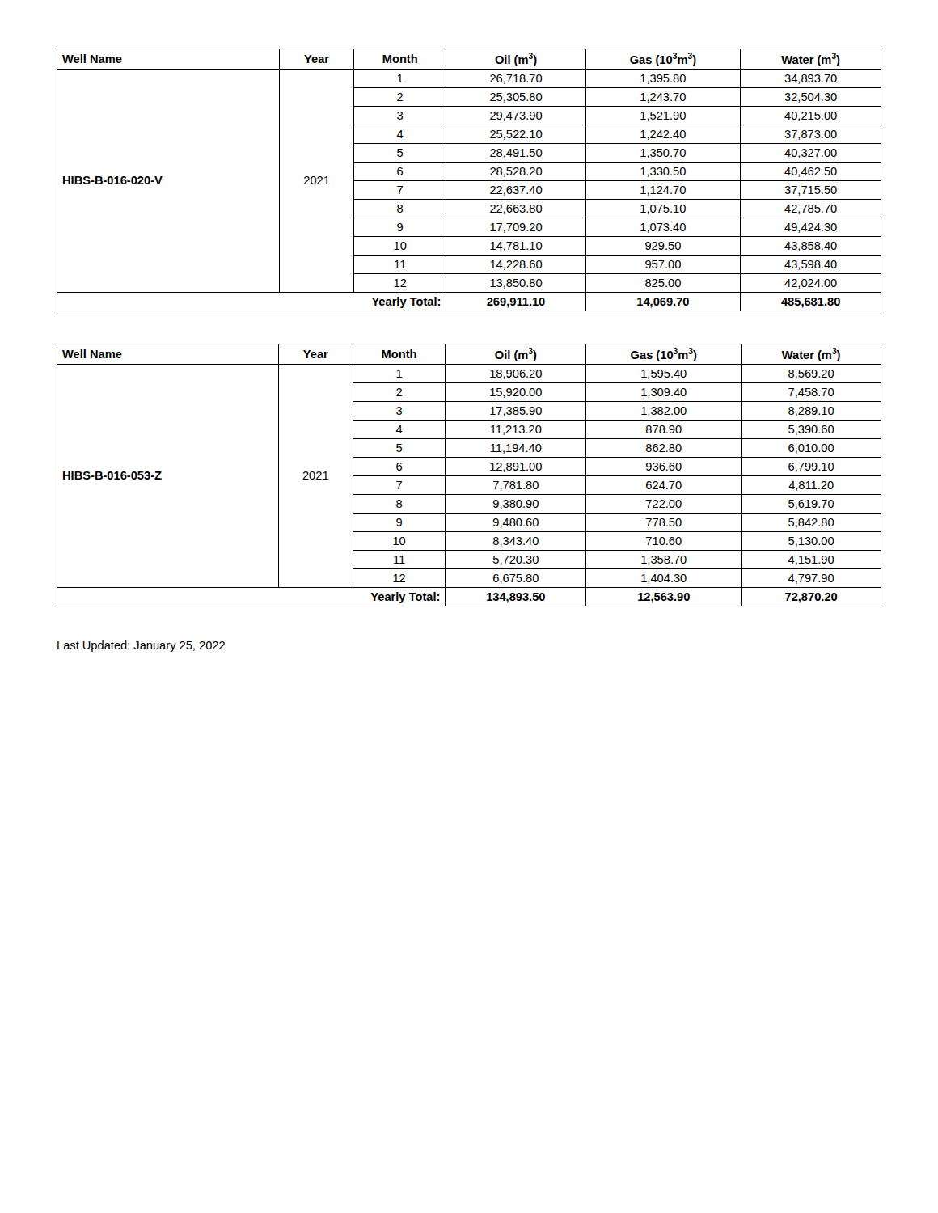| Well Name | Year | Month | Oil (m 3 ) | Gas (10 3 m 3 ) | Water (m 3 ) |
| --- | --- | --- | --- | --- | --- |
| HIBS-B-016-020-V | 2021 | 1 | 26,718.70 | 1,395.80 | 34,893.70 |
| 2 | 25,305.80 | 1,243.70 | 32,504.30 |
| 3 | 29,473.90 | 1,521.90 | 40,215.00 |
| 4 | 25,522.10 | 1,242.40 | 37,873.00 |
| 5 | 28,491.50 | 1,350.70 | 40,327.00 |
| 6 | 28,528.20 | 1,330.50 | 40,462.50 |
| 7 | 22,637.40 | 1,124.70 | 37,715.50 |
| 8 | 22,663.80 | 1,075.10 | 42,785.70 |
| 9 | 17,709.20 | 1,073.40 | 49,424.30 |
| 10 | 14,781.10 | 929.50 | 43,858.40 |
| 11 | 14,228.60 | 957.00 | 43,598.40 |
| 12 | 13,850.80 | 825.00 | 42,024.00 |
| Yearly Total: | 269,911.10 | 14,069.70 | 485,681.80 |
| Well Name | Year | Month | Oil (m 3 ) | Gas (10 3 m 3 ) | Water (m 3 ) |
| --- | --- | --- | --- | --- | --- |
| HIBS-B-016-053-Z | 2021 | 1 | 18,906.20 | 1,595.40 | 8,569.20 |
| 2 | 15,920.00 | 1,309.40 | 7,458.70 |
| 3 | 17,385.90 | 1,382.00 | 8,289.10 |
| 4 | 11,213.20 | 878.90 | 5,390.60 |
| 5 | 11,194.40 | 862.80 | 6,010.00 |
| 6 | 12,891.00 | 936.60 | 6,799.10 |
| 7 | 7,781.80 | 624.70 | 4,811.20 |
| 8 | 9,380.90 | 722.00 | 5,619.70 |
| 9 | 9,480.60 | 778.50 | 5,842.80 |
| 10 | 8,343.40 | 710.60 | 5,130.00 |
| 11 | 5,720.30 | 1,358.70 | 4,151.90 |
| 12 | 6,675.80 | 1,404.30 | 4,797.90 |
| Yearly Total: | 134,893.50 | 12,563.90 | 72,870.20 |
Last Updated: January 25, 2022